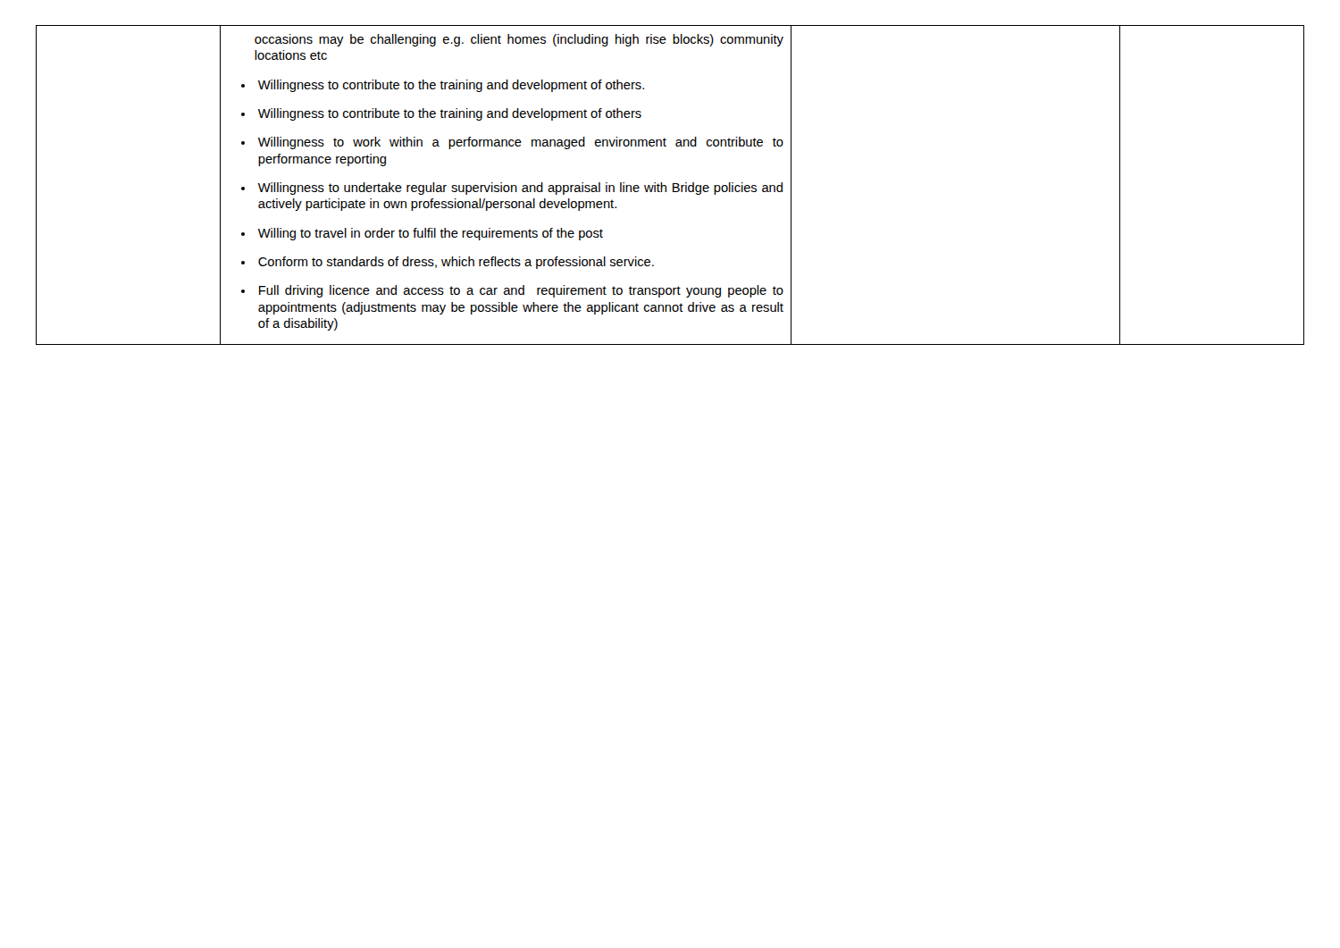| | occasions may be challenging e.g. client homes (including high rise blocks) community locations etc Willingness to contribute to the training and development of others. Willingness to contribute to the training and development of others Willingness to work within a performance managed environment and contribute to performance reporting Willingness to undertake regular supervision and appraisal in line with Bridge policies and actively participate in own professional/personal development. Willing to travel in order to fulfil the requirements of the post Conform to standards of dress, which reflects a professional service. Full driving licence and access to a car and requirement to transport young people to appointments (adjustments may be possible where the applicant cannot drive as a result of a disability) | | |